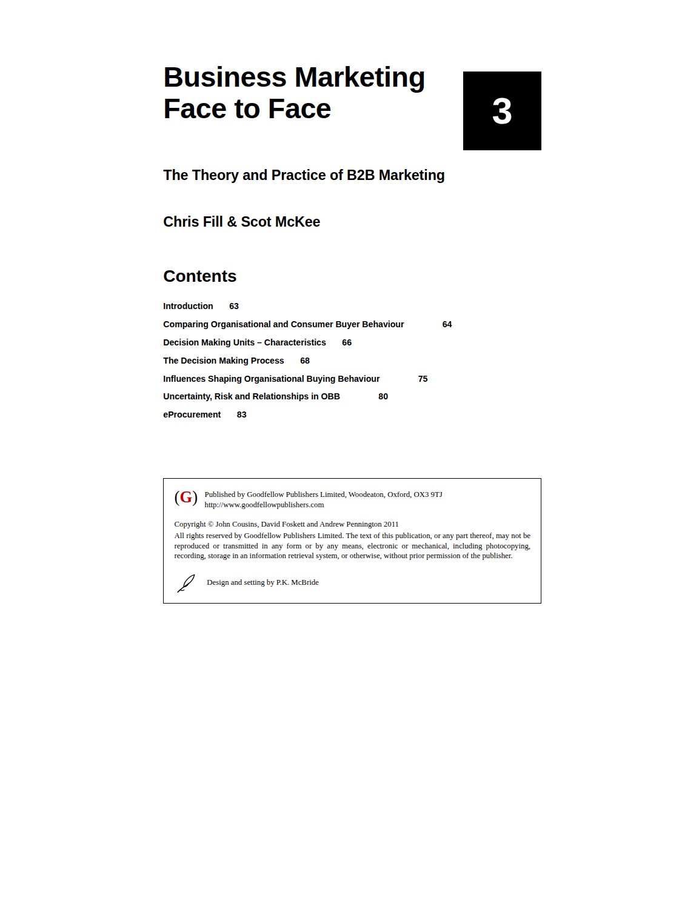Business Marketing
Face to Face
3
The Theory and Practice of B2B Marketing
Chris Fill & Scot McKee
Contents
Introduction 63
Comparing Organisational and Consumer Buyer Behaviour 64
Decision Making Units – Characteristics 66
The Decision Making Process 68
Influences Shaping Organisational Buying Behaviour 75
Uncertainty, Risk and Relationships in OBB 80
eProcurement 83
(G)
Published by Goodfellow Publishers Limited, Woodeaton, Oxford, OX3 9TJ
http://www.goodfellowpublishers.com
Copyright © John Cousins, David Foskett and Andrew Pennington 2011
All rights reserved by Goodfellow Publishers Limited. The text of this publication, or any part thereof, may not be reproduced or transmitted in any form or by any means, electronic or mechanical, including photocopying, recording, storage in an information retrieval system, or otherwise, without prior permission of the publisher.
Design and setting by P.K. McBride